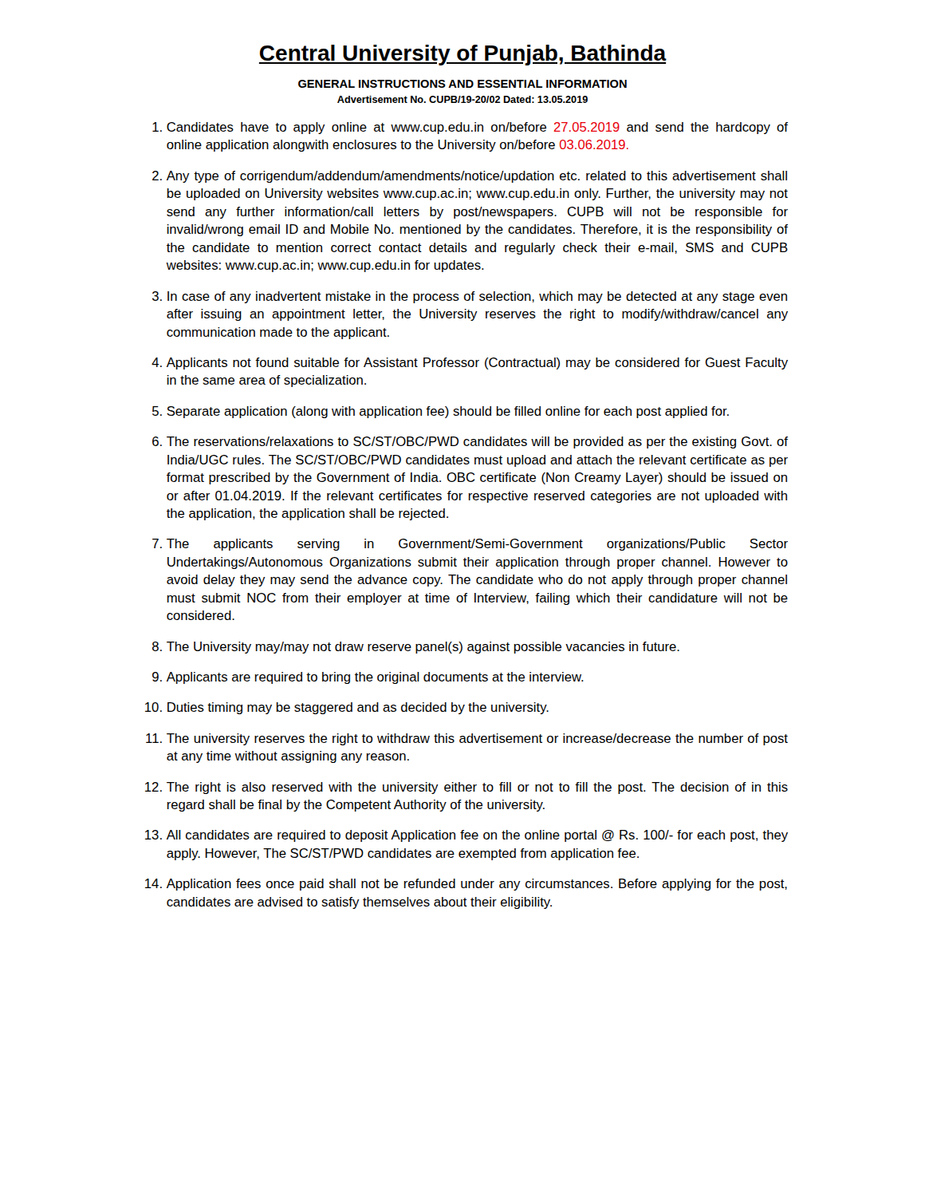Central University of Punjab, Bathinda
GENERAL INSTRUCTIONS AND ESSENTIAL INFORMATION
Advertisement No. CUPB/19-20/02 Dated: 13.05.2019
Candidates have to apply online at www.cup.edu.in on/before 27.05.2019 and send the hardcopy of online application alongwith enclosures to the University on/before 03.06.2019.
Any type of corrigendum/addendum/amendments/notice/updation etc. related to this advertisement shall be uploaded on University websites www.cup.ac.in; www.cup.edu.in only. Further, the university may not send any further information/call letters by post/newspapers. CUPB will not be responsible for invalid/wrong email ID and Mobile No. mentioned by the candidates. Therefore, it is the responsibility of the candidate to mention correct contact details and regularly check their e-mail, SMS and CUPB websites: www.cup.ac.in; www.cup.edu.in for updates.
In case of any inadvertent mistake in the process of selection, which may be detected at any stage even after issuing an appointment letter, the University reserves the right to modify/withdraw/cancel any communication made to the applicant.
Applicants not found suitable for Assistant Professor (Contractual) may be considered for Guest Faculty in the same area of specialization.
Separate application (along with application fee) should be filled online for each post applied for.
The reservations/relaxations to SC/ST/OBC/PWD candidates will be provided as per the existing Govt. of India/UGC rules. The SC/ST/OBC/PWD candidates must upload and attach the relevant certificate as per format prescribed by the Government of India. OBC certificate (Non Creamy Layer) should be issued on or after 01.04.2019. If the relevant certificates for respective reserved categories are not uploaded with the application, the application shall be rejected.
The applicants serving in Government/Semi-Government organizations/Public Sector Undertakings/Autonomous Organizations submit their application through proper channel. However to avoid delay they may send the advance copy. The candidate who do not apply through proper channel must submit NOC from their employer at time of Interview, failing which their candidature will not be considered.
The University may/may not draw reserve panel(s) against possible vacancies in future.
Applicants are required to bring the original documents at the interview.
Duties timing may be staggered and as decided by the university.
The university reserves the right to withdraw this advertisement or increase/decrease the number of post at any time without assigning any reason.
The right is also reserved with the university either to fill or not to fill the post. The decision of in this regard shall be final by the Competent Authority of the university.
All candidates are required to deposit Application fee on the online portal @ Rs. 100/- for each post, they apply. However, The SC/ST/PWD candidates are exempted from application fee.
Application fees once paid shall not be refunded under any circumstances. Before applying for the post, candidates are advised to satisfy themselves about their eligibility.